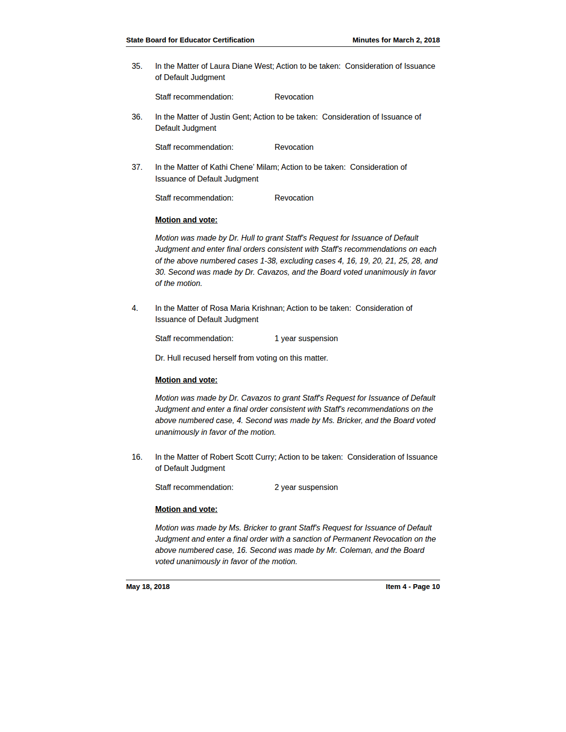State Board for Educator Certification Minutes for March 2, 2018
35.
In the Matter of Laura Diane West; Action to be taken: Consideration of Issuance of Default Judgment
Staff recommendation: Revocation
36.
In the Matter of Justin Gent; Action to be taken: Consideration of Issuance of Default Judgment
Staff recommendation: Revocation
37.
In the Matter of Kathi Chene’ Milam; Action to be taken: Consideration of Issuance of Default Judgment
Staff recommendation: Revocation
Motion and vote:
Motion was made by Dr. Hull to grant Staff's Request for Issuance of Default Judgment and enter final orders consistent with Staff's recommendations on each of the above numbered cases 1-38, excluding cases 4, 16, 19, 20, 21, 25, 28, and 30. Second was made by Dr. Cavazos, and the Board voted unanimously in favor of the motion.
4.
In the Matter of Rosa Maria Krishnan; Action to be taken: Consideration of Issuance of Default Judgment
Staff recommendation: 1 year suspension
Dr. Hull recused herself from voting on this matter.
Motion and vote:
Motion was made by Dr. Cavazos to grant Staff's Request for Issuance of Default Judgment and enter a final order consistent with Staff's recommendations on the above numbered case, 4. Second was made by Ms. Bricker, and the Board voted unanimously in favor of the motion.
16.
In the Matter of Robert Scott Curry; Action to be taken: Consideration of Issuance of Default Judgment
Staff recommendation: 2 year suspension
Motion and vote:
Motion was made by Ms. Bricker to grant Staff's Request for Issuance of Default Judgment and enter a final order with a sanction of Permanent Revocation on the above numbered case, 16. Second was made by Mr. Coleman, and the Board voted unanimously in favor of the motion.
May 18, 2018 Item 4 - Page 10